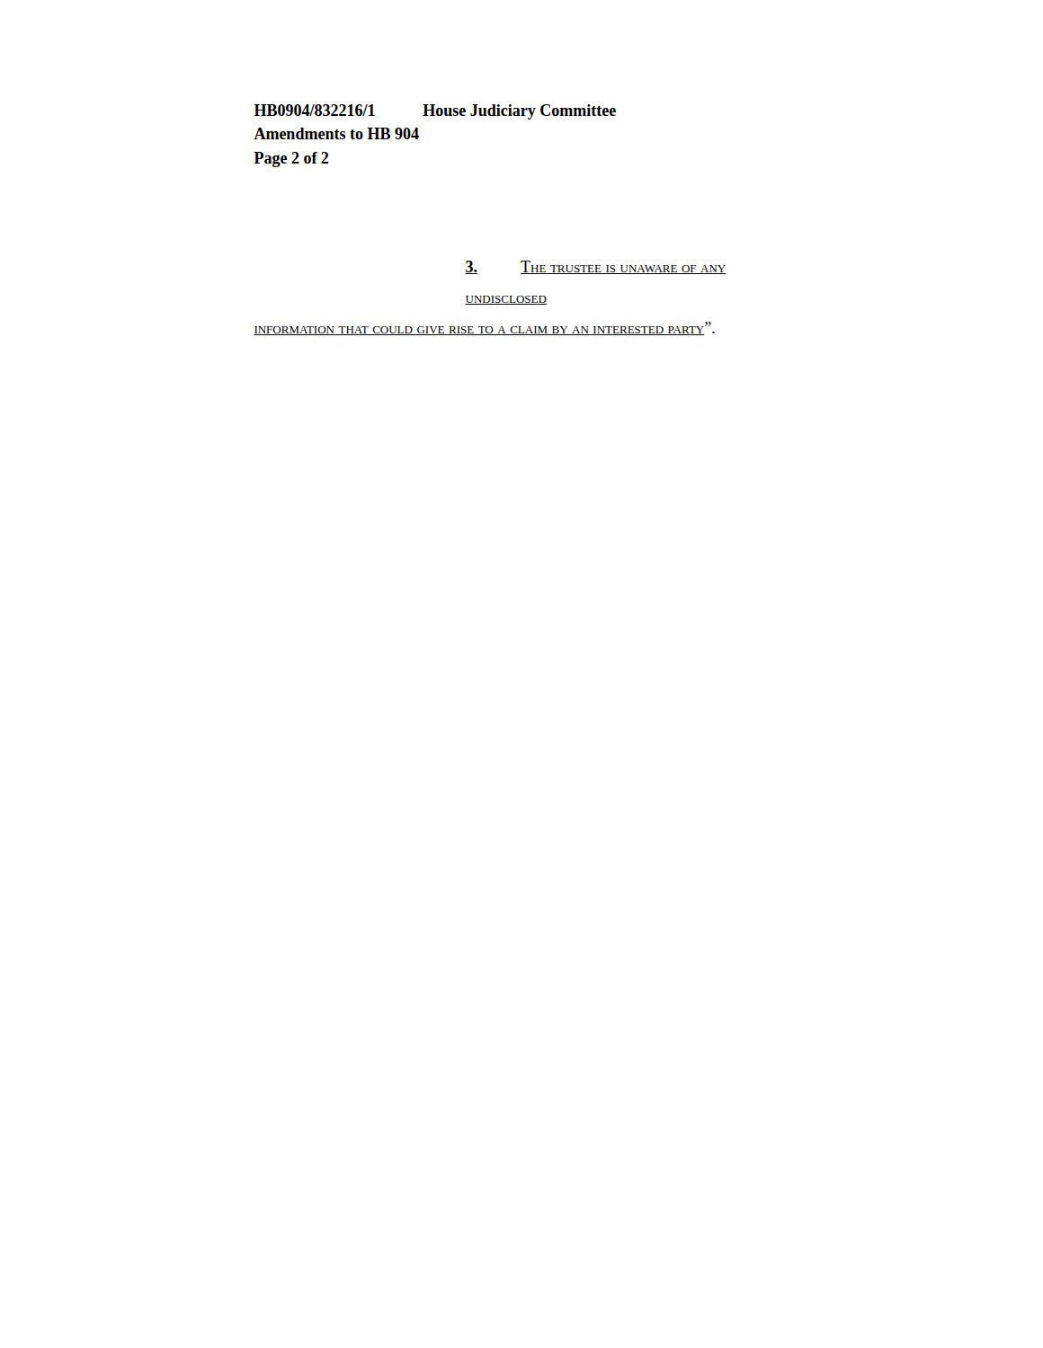HB0904/832216/1 House Judiciary Committee
Amendments to HB 904
Page 2 of 2
3. The trustee is unaware of any undisclosed
information that could give rise to a claim by an interested party”.